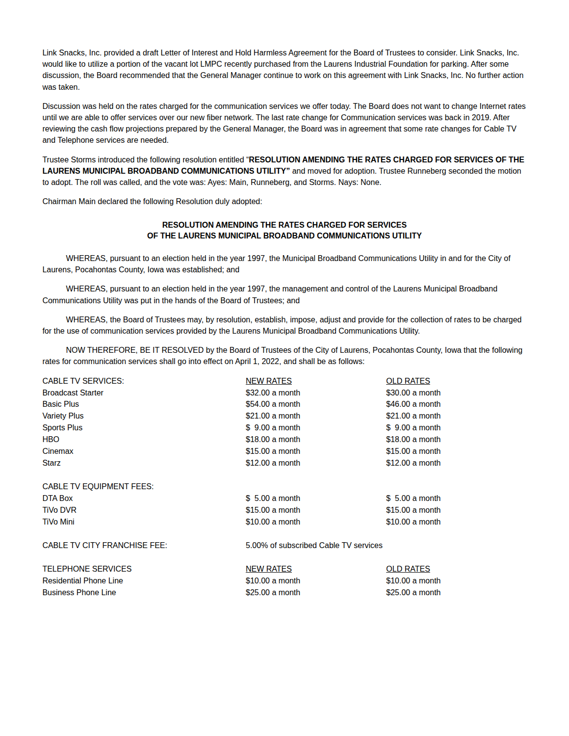Link Snacks, Inc. provided a draft Letter of Interest and Hold Harmless Agreement for the Board of Trustees to consider. Link Snacks, Inc. would like to utilize a portion of the vacant lot LMPC recently purchased from the Laurens Industrial Foundation for parking. After some discussion, the Board recommended that the General Manager continue to work on this agreement with Link Snacks, Inc. No further action was taken.
Discussion was held on the rates charged for the communication services we offer today. The Board does not want to change Internet rates until we are able to offer services over our new fiber network. The last rate change for Communication services was back in 2019. After reviewing the cash flow projections prepared by the General Manager, the Board was in agreement that some rate changes for Cable TV and Telephone services are needed.
Trustee Storms introduced the following resolution entitled “RESOLUTION AMENDING THE RATES CHARGED FOR SERVICES OF THE LAURENS MUNICIPAL BROADBAND COMMUNICATIONS UTILITY” and moved for adoption. Trustee Runneberg seconded the motion to adopt. The roll was called, and the vote was: Ayes: Main, Runneberg, and Storms. Nays: None.
Chairman Main declared the following Resolution duly adopted:
RESOLUTION AMENDING THE RATES CHARGED FOR SERVICES
OF THE LAURENS MUNICIPAL BROADBAND COMMUNICATIONS UTILITY
WHEREAS, pursuant to an election held in the year 1997, the Municipal Broadband Communications Utility in and for the City of Laurens, Pocahontas County, Iowa was established; and
WHEREAS, pursuant to an election held in the year 1997, the management and control of the Laurens Municipal Broadband Communications Utility was put in the hands of the Board of Trustees; and
WHEREAS, the Board of Trustees may, by resolution, establish, impose, adjust and provide for the collection of rates to be charged for the use of communication services provided by the Laurens Municipal Broadband Communications Utility.
NOW THEREFORE, BE IT RESOLVED by the Board of Trustees of the City of Laurens, Pocahontas County, Iowa that the following rates for communication services shall go into effect on April 1, 2022, and shall be as follows:
| CABLE TV SERVICES: | NEW RATES | OLD RATES |
| Broadcast Starter | $32.00 a month | $30.00 a month |
| Basic Plus | $54.00 a month | $46.00 a month |
| Variety Plus | $21.00 a month | $21.00 a month |
| Sports Plus | $ 9.00 a month | $ 9.00 a month |
| HBO | $18.00 a month | $18.00 a month |
| Cinemax | $15.00 a month | $15.00 a month |
| Starz | $12.00 a month | $12.00 a month |
| CABLE TV EQUIPMENT FEES: | | |
| DTA Box | $ 5.00 a month | $ 5.00 a month |
| TiVo DVR | $15.00 a month | $15.00 a month |
| TiVo Mini | $10.00 a month | $10.00 a month |
| CABLE TV CITY FRANCHISE FEE: | 5.00% of subscribed Cable TV services |
| TELEPHONE SERVICES | NEW RATES | OLD RATES |
| Residential Phone Line | $10.00 a month | $10.00 a month |
| Business Phone Line | $25.00 a month | $25.00 a month |